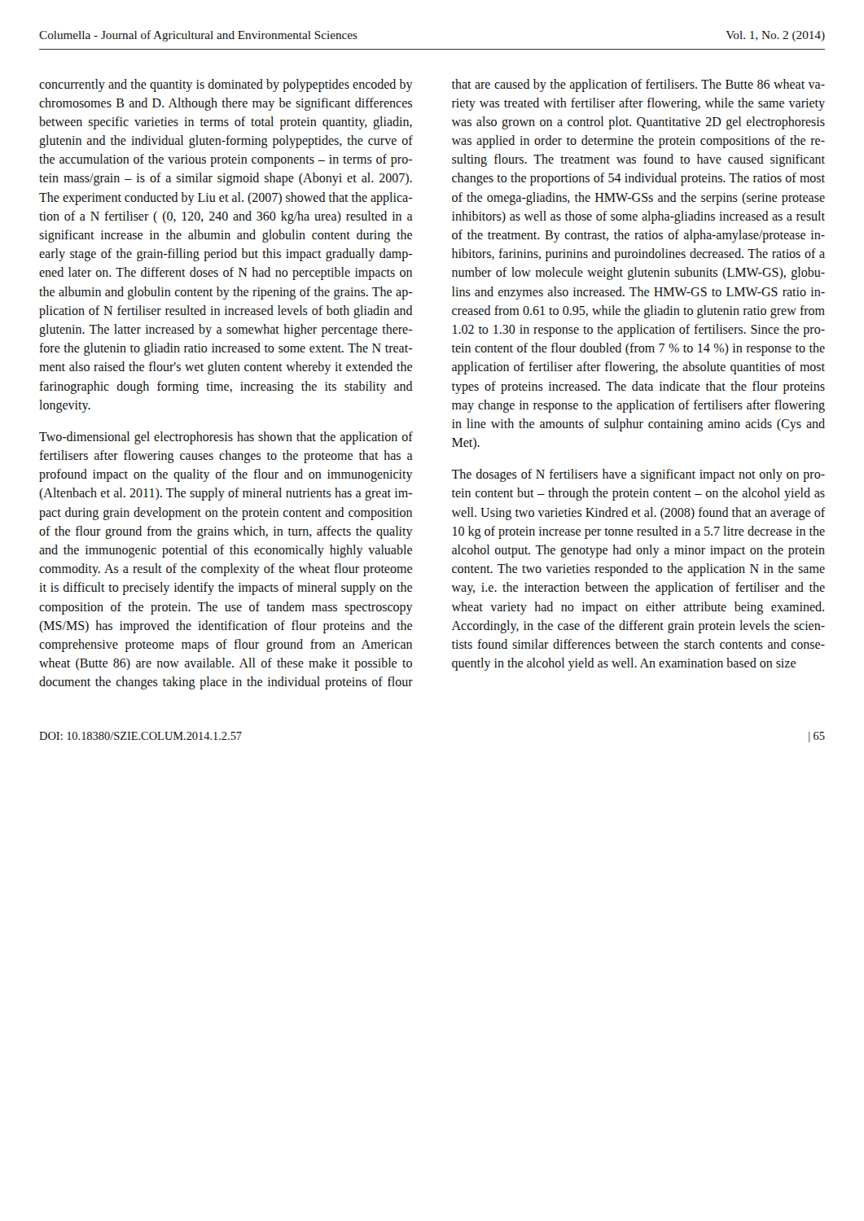Columella - Journal of Agricultural and Environmental Sciences Vol. 1, No. 2 (2014)
concurrently and the quantity is dominated by polypeptides encoded by chromosomes B and D. Although there may be significant differences between specific varieties in terms of total protein quantity, gliadin, glutenin and the individual gluten-forming polypeptides, the curve of the accumulation of the various protein components – in terms of protein mass/grain – is of a similar sigmoid shape (Abonyi et al. 2007). The experiment conducted by Liu et al. (2007) showed that the application of a N fertiliser ( (0, 120, 240 and 360 kg/ha urea) resulted in a significant increase in the albumin and globulin content during the early stage of the grain-filling period but this impact gradually dampened later on. The different doses of N had no perceptible impacts on the albumin and globulin content by the ripening of the grains. The application of N fertiliser resulted in increased levels of both gliadin and glutenin. The latter increased by a somewhat higher percentage therefore the glutenin to gliadin ratio increased to some extent. The N treatment also raised the flour's wet gluten content whereby it extended the farinographic dough forming time, increasing the its stability and longevity.
Two-dimensional gel electrophoresis has shown that the application of fertilisers after flowering causes changes to the proteome that has a profound impact on the quality of the flour and on immunogenicity (Altenbach et al. 2011). The supply of mineral nutrients has a great impact during grain development on the protein content and composition of the flour ground from the grains which, in turn, affects the quality and the immunogenic potential of this economically highly valuable commodity. As a result of the complexity of the wheat flour proteome it is difficult to precisely identify the impacts of mineral supply on the composition of the protein. The use of tandem mass spectroscopy (MS/MS) has improved the identification of flour proteins and the comprehensive proteome maps of flour ground from an American wheat (Butte 86) are now available. All of these make it possible to document the changes taking place in the individual proteins of flour that are caused by the application of fertilisers. The Butte 86 wheat variety was treated with fertiliser after flowering, while the same variety was also grown on a control plot. Quantitative 2D gel electrophoresis was applied in order to determine the protein compositions of the resulting flours. The treatment was found to have caused significant changes to the proportions of 54 individual proteins. The ratios of most of the omega-gliadins, the HMW-GSs and the serpins (serine protease inhibitors) as well as those of some alpha-gliadins increased as a result of the treatment. By contrast, the ratios of alpha-amylase/protease inhibitors, farinins, purinins and puroindolines decreased. The ratios of a number of low molecule weight glutenin subunits (LMW-GS), globulins and enzymes also increased. The HMW-GS to LMW-GS ratio increased from 0.61 to 0.95, while the gliadin to glutenin ratio grew from 1.02 to 1.30 in response to the application of fertilisers. Since the protein content of the flour doubled (from 7 % to 14 %) in response to the application of fertiliser after flowering, the absolute quantities of most types of proteins increased. The data indicate that the flour proteins may change in response to the application of fertilisers after flowering in line with the amounts of sulphur containing amino acids (Cys and Met).
The dosages of N fertilisers have a significant impact not only on protein content but – through the protein content – on the alcohol yield as well. Using two varieties Kindred et al. (2008) found that an average of 10 kg of protein increase per tonne resulted in a 5.7 litre decrease in the alcohol output. The genotype had only a minor impact on the protein content. The two varieties responded to the application N in the same way, i.e. the interaction between the application of fertiliser and the wheat variety had no impact on either attribute being examined. Accordingly, in the case of the different grain protein levels the scientists found similar differences between the starch contents and consequently in the alcohol yield as well. An examination based on size
DOI: 10.18380/SZIE.COLUM.2014.1.2.57 65